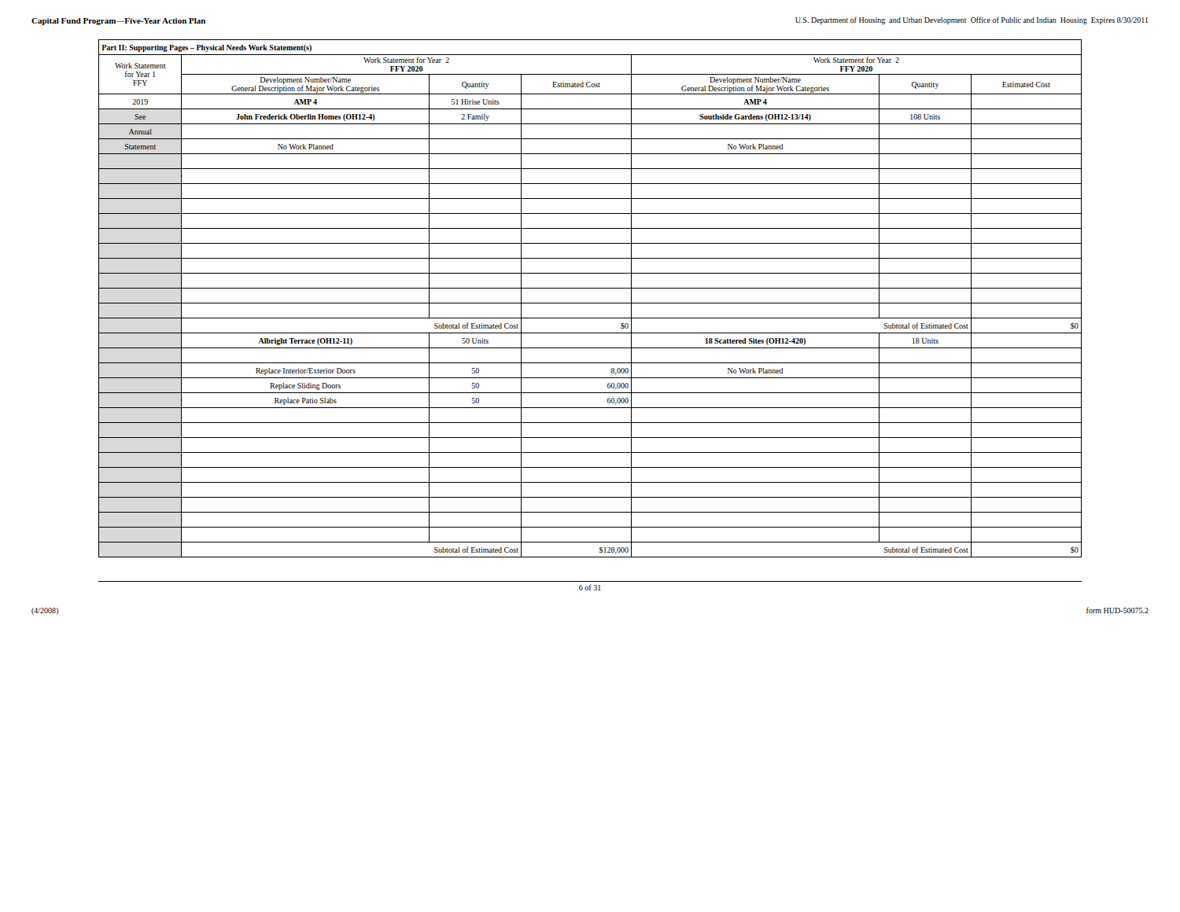Capital Fund Program—Five-Year Action Plan
U.S. Department of Housing and Urban Development Office of Public and Indian Housing Expires 8/30/2011
| Part II: Supporting Pages – Physical Needs Work Statement(s) |
| Work Statement for Year 1 FFY | Work Statement for Year 2 FFY 2020 | Work Statement for Year 2 FFY 2020 |
| Development Number/Name General Description of Major Work Categories | Quantity | Estimated Cost | Development Number/Name General Description of Major Work Categories | Quantity | Estimated Cost |
| 2019 | AMP 4 | 51 Hirise Units | | AMP 4 | | |
| See | John Frederick Oberlin Homes (OH12-4) | 2 Family | | Southside Gardens (OH12-13/14) | 108 Units | |
| Annual | | | | | | |
| Statement | No Work Planned | | | No Work Planned | | |
| | Subtotal of Estimated Cost | $0 | Subtotal of Estimated Cost | $0 |
| | Albright Terrace (OH12-11) | 50 Units | | 18 Scattered Sites (OH12-420) | 18 Units | |
| | Replace Interior/Exterior Doors | 50 | 8,000 | No Work Planned | | |
| | Replace Sliding Doors | 50 | 60,000 | | | |
| | Replace Patio Slabs | 50 | 60,000 | | | |
| | Subtotal of Estimated Cost | $128,000 | Subtotal of Estimated Cost | $0 |
6 of 31
(4/2008)
form HUD-50075.2